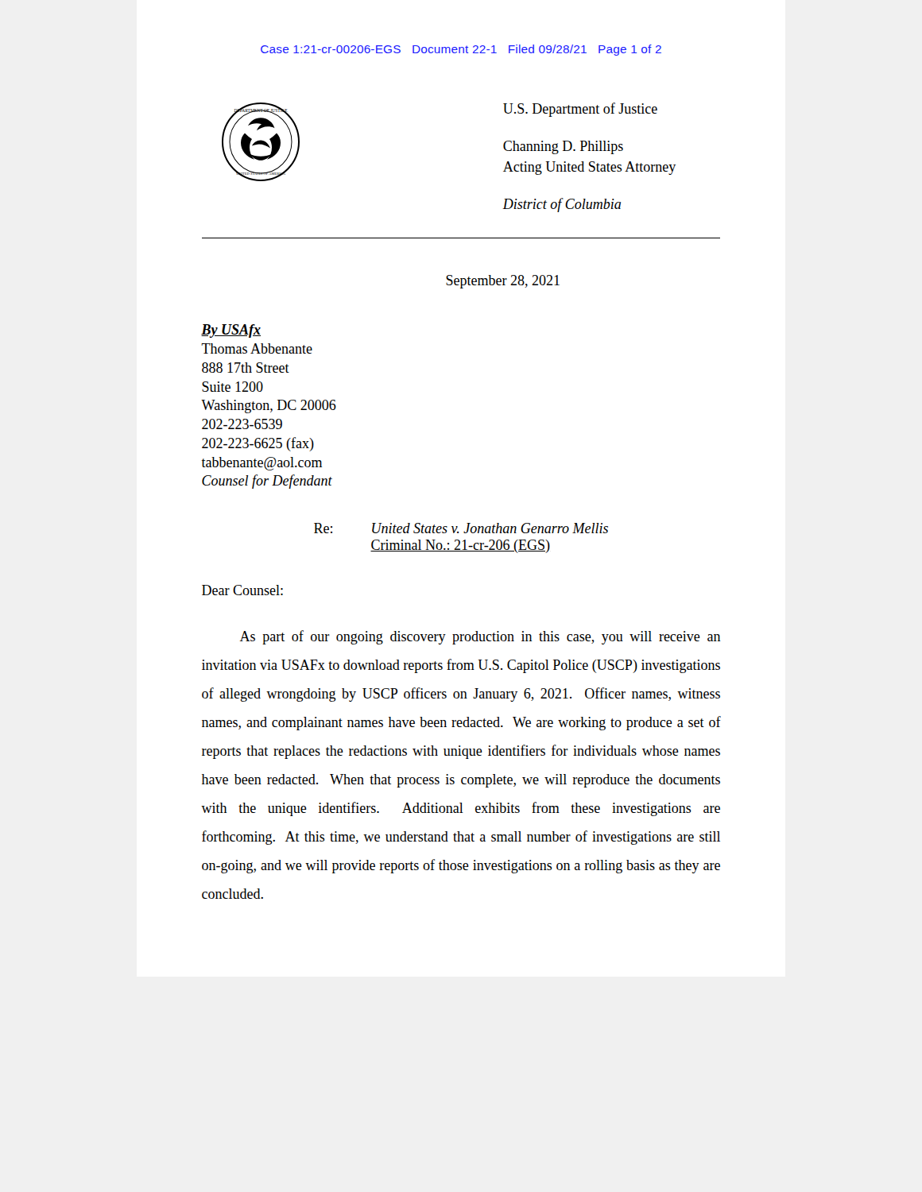Case 1:21-cr-00206-EGS Document 22-1 Filed 09/28/21 Page 1 of 2
U.S. Department of Justice
Channing D. Phillips
Acting United States Attorney
District of Columbia
September 28, 2021
By USAfx Thomas Abbenante
888 17th Street
Suite 1200
Washington, DC 20006
202-223-6539
202-223-6625 (fax)
tabbenante@aol.com
Counsel for Defendant
Re:
United States v. Jonathan Genarro Mellis
Criminal No.: 21-cr-206 (EGS)
Dear Counsel:
As part of our ongoing discovery production in this case, you will receive an invitation via USAFx to download reports from U.S. Capitol Police (USCP) investigations of alleged wrongdoing by USCP officers on January 6, 2021. Officer names, witness names, and complainant names have been redacted. We are working to produce a set of reports that replaces the redactions with unique identifiers for individuals whose names have been redacted. When that process is complete, we will reproduce the documents with the unique identifiers. Additional exhibits from these investigations are forthcoming. At this time, we understand that a small number of investigations are still on-going, and we will provide reports of those investigations on a rolling basis as they are concluded.